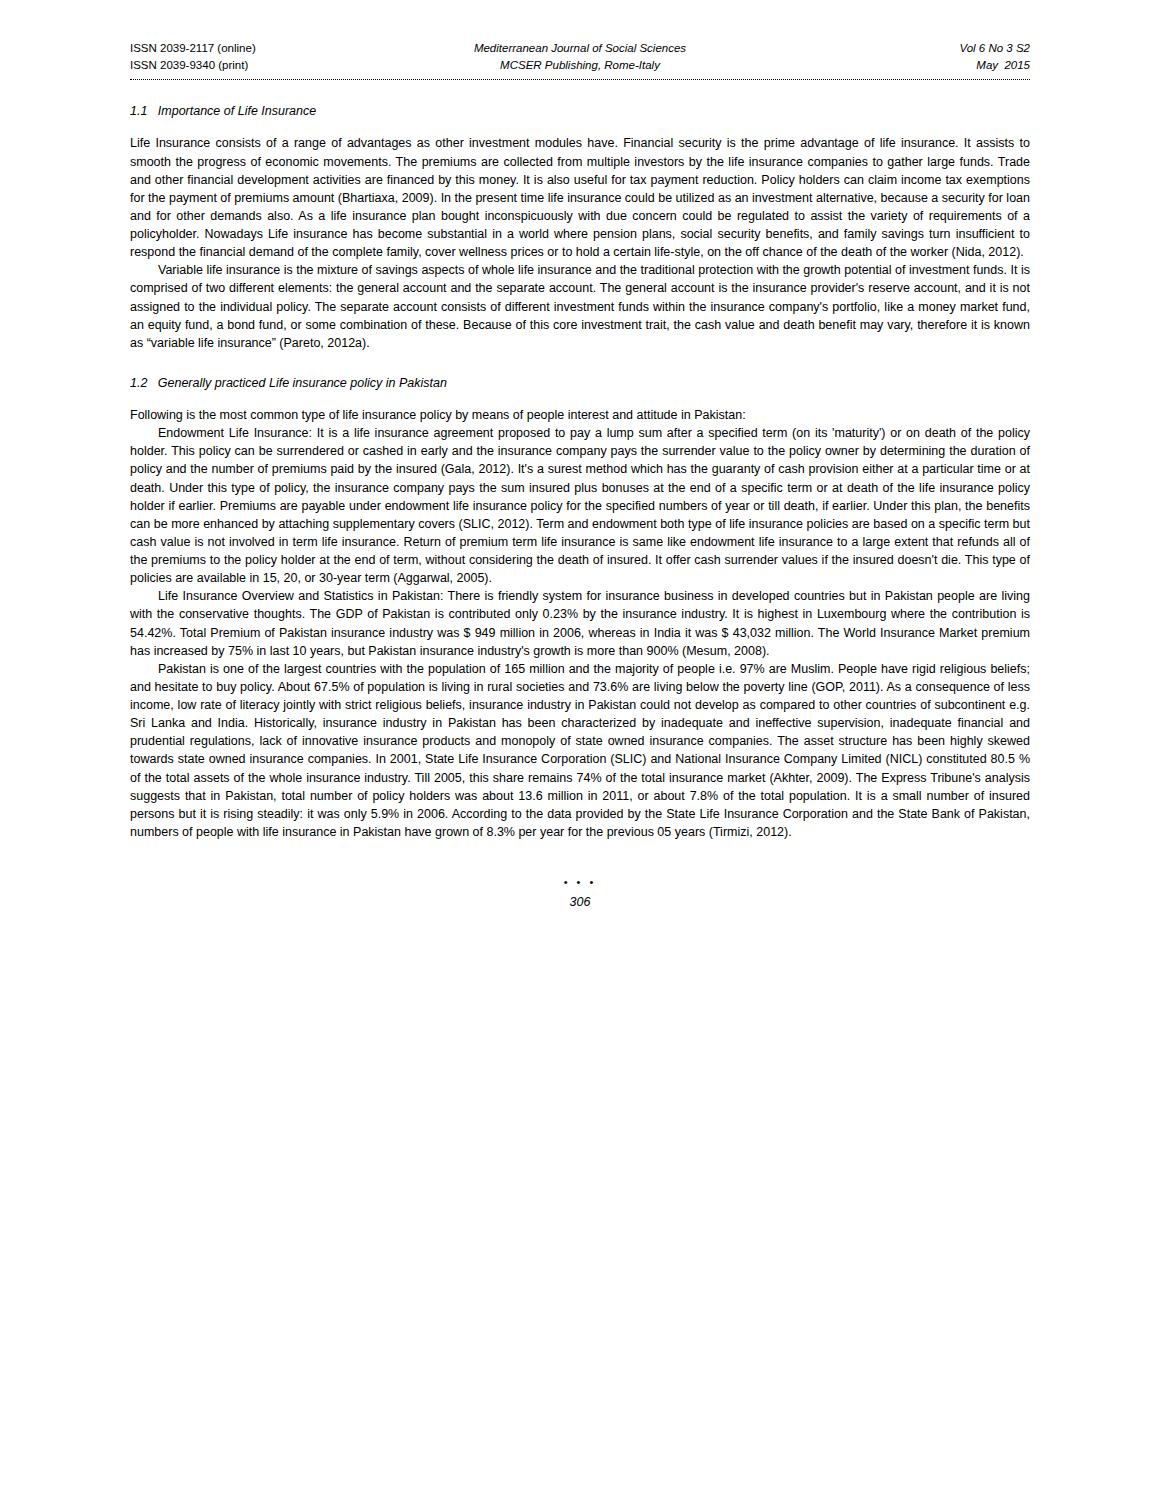| ISSN 2039-2117 (online) | Mediterranean Journal of Social Sciences | Vol 6 No 3 S2 |
| ISSN 2039-9340 (print) | MCSER Publishing, Rome-Italy | May 2015 |
1.1 Importance of Life Insurance
Life Insurance consists of a range of advantages as other investment modules have. Financial security is the prime advantage of life insurance. It assists to smooth the progress of economic movements. The premiums are collected from multiple investors by the life insurance companies to gather large funds. Trade and other financial development activities are financed by this money. It is also useful for tax payment reduction. Policy holders can claim income tax exemptions for the payment of premiums amount (Bhartiaxa, 2009). In the present time life insurance could be utilized as an investment alternative, because a security for loan and for other demands also. As a life insurance plan bought inconspicuously with due concern could be regulated to assist the variety of requirements of a policyholder. Nowadays Life insurance has become substantial in a world where pension plans, social security benefits, and family savings turn insufficient to respond the financial demand of the complete family, cover wellness prices or to hold a certain life-style, on the off chance of the death of the worker (Nida, 2012).
Variable life insurance is the mixture of savings aspects of whole life insurance and the traditional protection with the growth potential of investment funds. It is comprised of two different elements: the general account and the separate account. The general account is the insurance provider's reserve account, and it is not assigned to the individual policy. The separate account consists of different investment funds within the insurance company's portfolio, like a money market fund, an equity fund, a bond fund, or some combination of these. Because of this core investment trait, the cash value and death benefit may vary, therefore it is known as “variable life insurance” (Pareto, 2012a).
1.2 Generally practiced Life insurance policy in Pakistan
Following is the most common type of life insurance policy by means of people interest and attitude in Pakistan:
Endowment Life Insurance: It is a life insurance agreement proposed to pay a lump sum after a specified term (on its 'maturity') or on death of the policy holder. This policy can be surrendered or cashed in early and the insurance company pays the surrender value to the policy owner by determining the duration of policy and the number of premiums paid by the insured (Gala, 2012). It's a surest method which has the guaranty of cash provision either at a particular time or at death. Under this type of policy, the insurance company pays the sum insured plus bonuses at the end of a specific term or at death of the life insurance policy holder if earlier. Premiums are payable under endowment life insurance policy for the specified numbers of year or till death, if earlier. Under this plan, the benefits can be more enhanced by attaching supplementary covers (SLIC, 2012). Term and endowment both type of life insurance policies are based on a specific term but cash value is not involved in term life insurance. Return of premium term life insurance is same like endowment life insurance to a large extent that refunds all of the premiums to the policy holder at the end of term, without considering the death of insured. It offer cash surrender values if the insured doesn't die. This type of policies are available in 15, 20, or 30-year term (Aggarwal, 2005).
Life Insurance Overview and Statistics in Pakistan: There is friendly system for insurance business in developed countries but in Pakistan people are living with the conservative thoughts. The GDP of Pakistan is contributed only 0.23% by the insurance industry. It is highest in Luxembourg where the contribution is 54.42%. Total Premium of Pakistan insurance industry was $ 949 million in 2006, whereas in India it was $ 43,032 million. The World Insurance Market premium has increased by 75% in last 10 years, but Pakistan insurance industry's growth is more than 900% (Mesum, 2008).
Pakistan is one of the largest countries with the population of 165 million and the majority of people i.e. 97% are Muslim. People have rigid religious beliefs; and hesitate to buy policy. About 67.5% of population is living in rural societies and 73.6% are living below the poverty line (GOP, 2011). As a consequence of less income, low rate of literacy jointly with strict religious beliefs, insurance industry in Pakistan could not develop as compared to other countries of subcontinent e.g. Sri Lanka and India. Historically, insurance industry in Pakistan has been characterized by inadequate and ineffective supervision, inadequate financial and prudential regulations, lack of innovative insurance products and monopoly of state owned insurance companies. The asset structure has been highly skewed towards state owned insurance companies. In 2001, State Life Insurance Corporation (SLIC) and National Insurance Company Limited (NICL) constituted 80.5 % of the total assets of the whole insurance industry. Till 2005, this share remains 74% of the total insurance market (Akhter, 2009). The Express Tribune's analysis suggests that in Pakistan, total number of policy holders was about 13.6 million in 2011, or about 7.8% of the total population. It is a small number of insured persons but it is rising steadily: it was only 5.9% in 2006. According to the data provided by the State Life Insurance Corporation and the State Bank of Pakistan, numbers of people with life insurance in Pakistan have grown of 8.3% per year for the previous 05 years (Tirmizi, 2012).
• • •
306